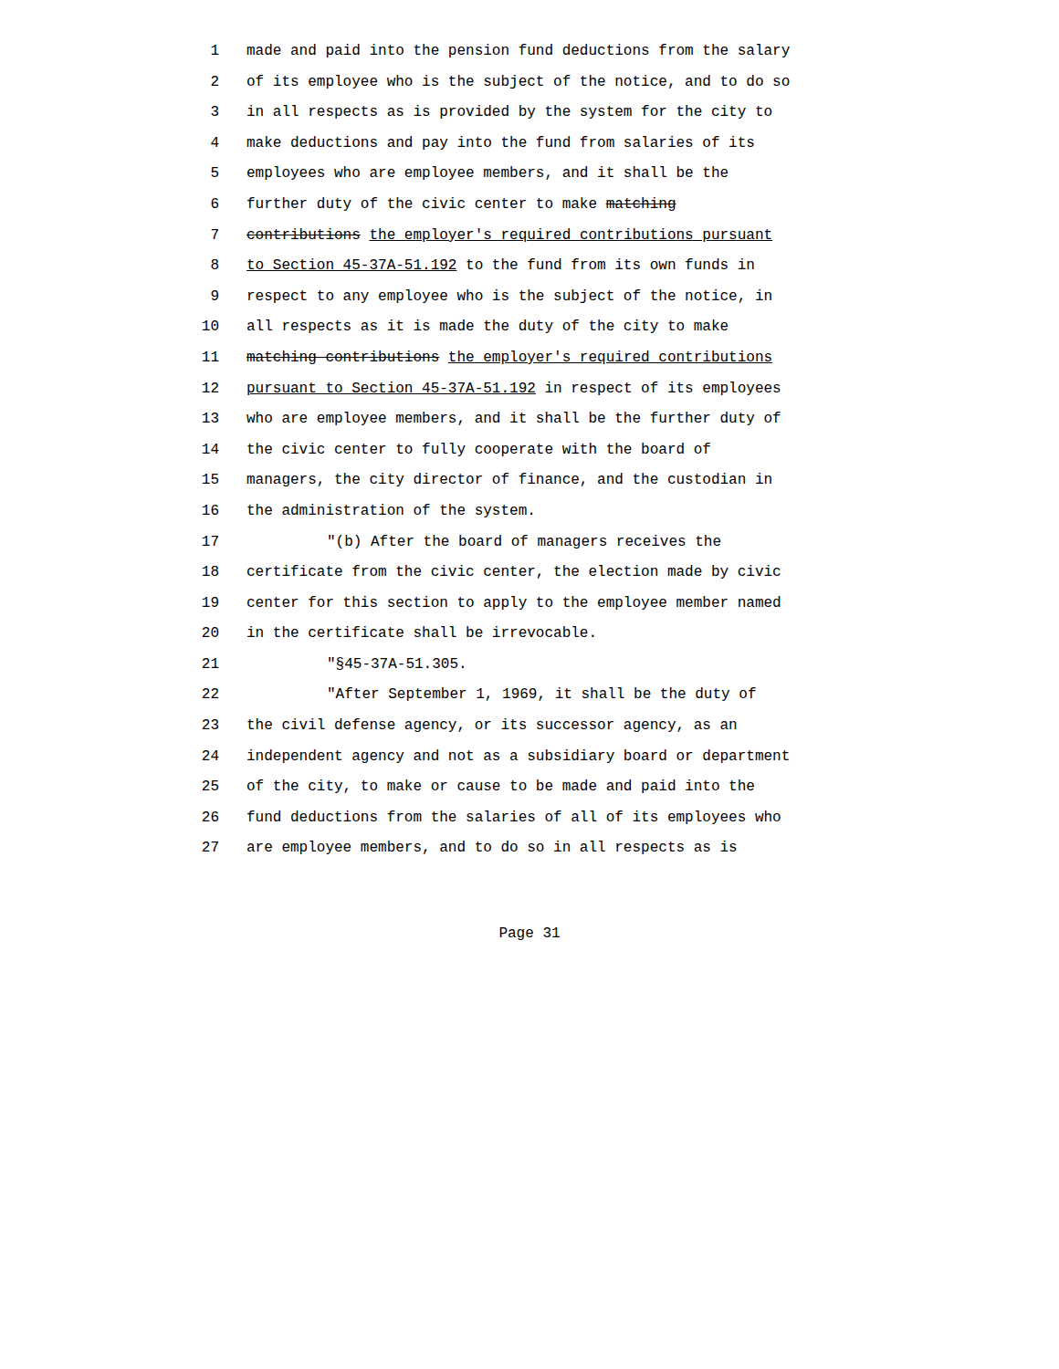made and paid into the pension fund deductions from the salary
of its employee who is the subject of the notice, and to do so
in all respects as is provided by the system for the city to
make deductions and pay into the fund from salaries of its
employees who are employee members, and it shall be the
further duty of the civic center to make matching
contributions the employer's required contributions pursuant
to Section 45-37A-51.192 to the fund from its own funds in
respect to any employee who is the subject of the notice, in
all respects as it is made the duty of the city to make
matching contributions the employer's required contributions
pursuant to Section 45-37A-51.192 in respect of its employees
who are employee members, and it shall be the further duty of
the civic center to fully cooperate with the board of
managers, the city director of finance, and the custodian in
the administration of the system.
"(b) After the board of managers receives the
certificate from the civic center, the election made by civic
center for this section to apply to the employee member named
in the certificate shall be irrevocable.
"§45-37A-51.305.
"After September 1, 1969, it shall be the duty of
the civil defense agency, or its successor agency, as an
independent agency and not as a subsidiary board or department
of the city, to make or cause to be made and paid into the
fund deductions from the salaries of all of its employees who
are employee members, and to do so in all respects as is
Page 31